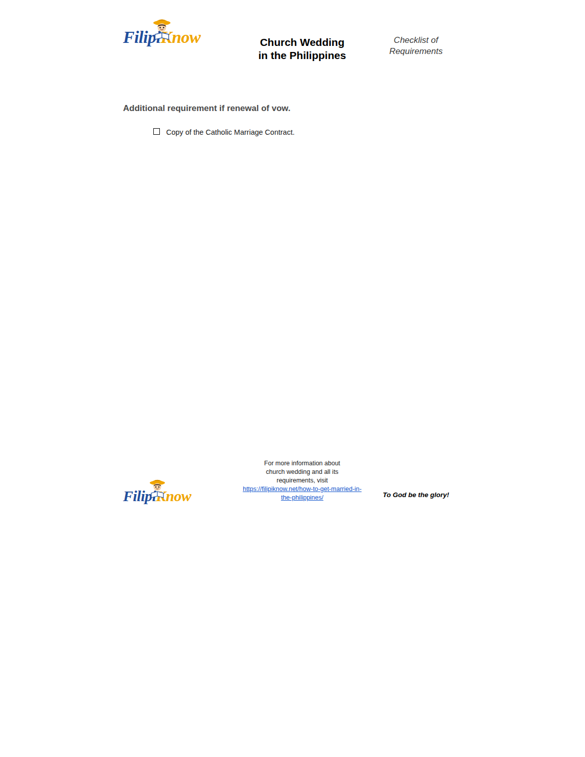Filipi Know
Church Wedding
in the Philippines
Checklist of
Requirements
Additional requirement if renewal of vow.
Copy of the Catholic Marriage Contract.
Filipi Know
For more information about
church wedding and all its
requirements, visit
https://filipiknow.net/how-to-get-married-in-the-philippines/
To God be the glory!